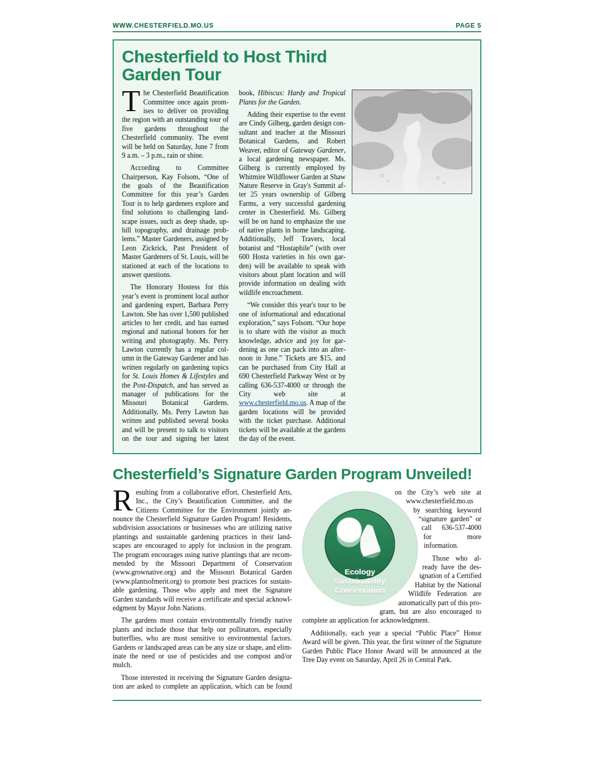www.chesterfield.mo.us
Page 5
Chesterfield to Host Third
Garden Tour
The Chesterfield Beautification Committee once again promises to deliver on providing the region with an outstanding tour of five gardens throughout the Chesterfield community. The event will be held on Saturday, June 7 from 9 a.m. – 3 p.m., rain or shine.
According to Committee Chairperson, Kay Folsom, “One of the goals of the Beautification Committee for this year’s Garden Tour is to help gardeners explore and find solutions to challenging landscape issues, such as deep shade, uphill topography, and drainage problems.” Master Gardeners, assigned by Leon Zickrick, Past President of Master Gardeners of St. Louis, will be stationed at each of the locations to answer questions.
The Honorary Hostess for this year’s event is prominent local author and gardening expert, Barbara Perry Lawton. She has over 1,500 published articles to her credit, and has earned regional and national honors for her writing and photography. Ms. Perry Lawton currently has a regular column in the Gateway Gardener and has written regularly on gardening topics for St. Louis Homes & Lifestyles and the Post-Dispatch, and has served as manager of publications for the Missouri Botanical Gardens. Additionally, Ms. Perry Lawton has written and published several books and will be present to talk to visitors on the tour and signing her latest book, Hibiscus: Hardy and Tropical Plants for the Garden.
Adding their expertise to the event are Cindy Gilberg, garden design consultant and teacher at the Missouri Botanical Gardens, and Robert Weaver, editor of Gateway Gardener, a local gardening newspaper. Ms. Gilberg is currently employed by Whitmire Wildflower Garden at Shaw Nature Reserve in Gray's Summit after 25 years ownership of Gilberg Farms, a very successful gardening center in Chesterfield. Ms. Gilberg will be on hand to emphasize the use of native plants in home landscaping. Additionally, Jeff Travers, local botanist and “Hostaphile” (with over 600 Hosta varieties in his own garden) will be available to speak with visitors about plant location and will provide information on dealing with wildlife encroachment.
“We consider this year's tour to be one of informational and educational exploration,” says Folsom. “Our hope is to share with the visitor as much knowledge, advice and joy for gardening as one can pack into an afternoon in June.” Tickets are $15, and can be purchased from City Hall at 690 Chesterfield Parkway West or by calling 636-537-4000 or through the City web site at www.chesterfield.mo.us. A map of the garden locations will be provided with the ticket purchase. Additional tickets will be available at the gardens the day of the event.
Chesterfield’s Signature Garden Program Unveiled!
Resulting from a collaborative effort, Chesterfield Arts, Inc., the City’s Beautification Committee, and the Citizens Committee for the Environment jointly announce the Chesterfield Signature Garden Program! Residents, subdivision associations or businesses who are utilizing native plantings and sustainable gardening practices in their landscapes are encouraged to apply for inclusion in the program. The program encourages using native plantings that are recommended by the Missouri Department of Conservation (www.grownative.org) and the Missouri Botanical Garden (www.plantsofmerit.org) to promote best practices for sustainable gardening. Those who apply and meet the Signature Garden standards will receive a certificate and special acknowledgment by Mayor John Nations.
Ecology Sustainability Conservation
The gardens must contain environmentally friendly native plants and include those that help our pollinators, especially butterflies, who are most sensitive to environmental factors. Gardens or landscaped areas can be any size or shape, and eliminate the need or use of pesticides and use compost and/or mulch.
Those interested in receiving the Signature Garden designation are asked to complete an application, which can be found on the City’s web site at www.chesterfield.mo.us by searching keyword “signature garden” or call 636-537-4000 for more information.
Those who already have the designation of a Certified Habitat by the National Wildlife Federation are automatically part of this program, but are also encouraged to complete an application for acknowledgment.
Additionally, each year a special “Public Place” Honor Award will be given. This year, the first winner of the Signature Garden Public Place Honor Award will be announced at the Tree Day event on Saturday, April 26 in Central Park.